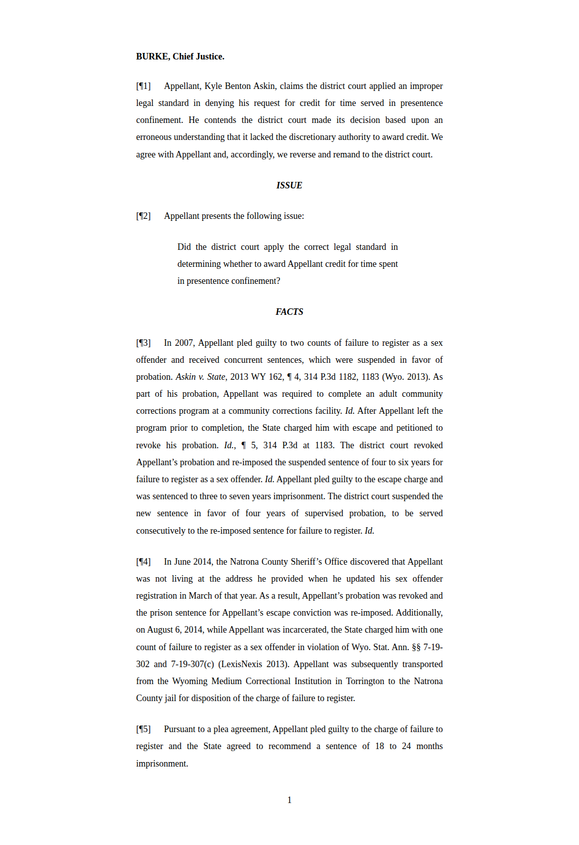BURKE, Chief Justice.
[¶1] Appellant, Kyle Benton Askin, claims the district court applied an improper legal standard in denying his request for credit for time served in presentence confinement. He contends the district court made its decision based upon an erroneous understanding that it lacked the discretionary authority to award credit. We agree with Appellant and, accordingly, we reverse and remand to the district court.
ISSUE
[¶2] Appellant presents the following issue:
Did the district court apply the correct legal standard in determining whether to award Appellant credit for time spent in presentence confinement?
FACTS
[¶3] In 2007, Appellant pled guilty to two counts of failure to register as a sex offender and received concurrent sentences, which were suspended in favor of probation. Askin v. State, 2013 WY 162, ¶ 4, 314 P.3d 1182, 1183 (Wyo. 2013). As part of his probation, Appellant was required to complete an adult community corrections program at a community corrections facility. Id. After Appellant left the program prior to completion, the State charged him with escape and petitioned to revoke his probation. Id., ¶ 5, 314 P.3d at 1183. The district court revoked Appellant’s probation and re-imposed the suspended sentence of four to six years for failure to register as a sex offender. Id. Appellant pled guilty to the escape charge and was sentenced to three to seven years imprisonment. The district court suspended the new sentence in favor of four years of supervised probation, to be served consecutively to the re-imposed sentence for failure to register. Id.
[¶4] In June 2014, the Natrona County Sheriff’s Office discovered that Appellant was not living at the address he provided when he updated his sex offender registration in March of that year. As a result, Appellant’s probation was revoked and the prison sentence for Appellant’s escape conviction was re-imposed. Additionally, on August 6, 2014, while Appellant was incarcerated, the State charged him with one count of failure to register as a sex offender in violation of Wyo. Stat. Ann. §§ 7-19-302 and 7-19-307(c) (LexisNexis 2013). Appellant was subsequently transported from the Wyoming Medium Correctional Institution in Torrington to the Natrona County jail for disposition of the charge of failure to register.
[¶5] Pursuant to a plea agreement, Appellant pled guilty to the charge of failure to register and the State agreed to recommend a sentence of 18 to 24 months imprisonment.
1